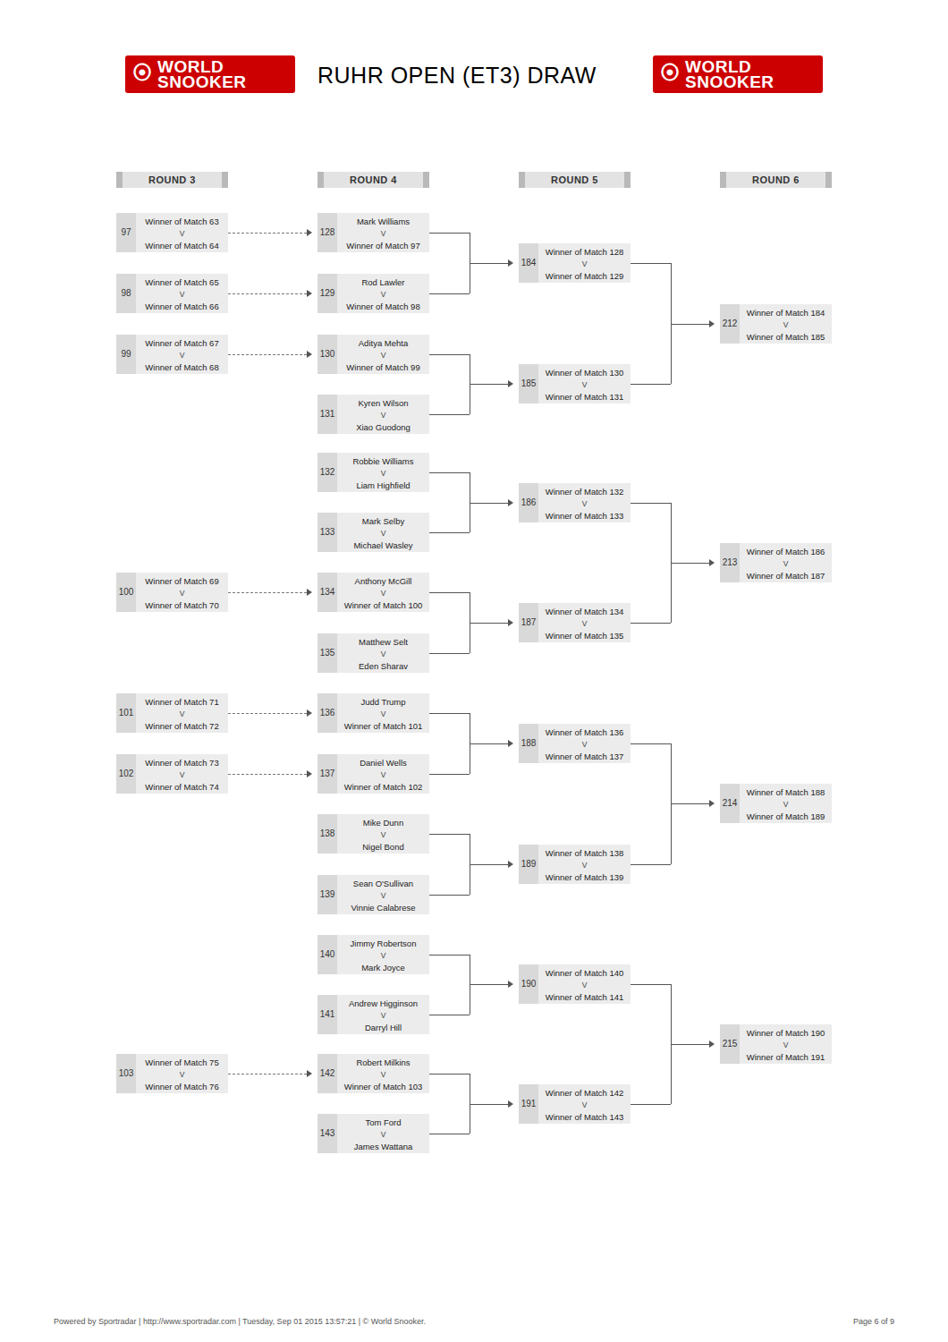⦿ WORLD
SNOOKER
RUHR OPEN (ET3) DRAW
⦿ WORLD
SNOOKER
ROUND 3
ROUND 4
ROUND 5
ROUND 6
97
Winner of Match 63
V
Winner of Match 64
98
Winner of Match 65
V
Winner of Match 66
99
Winner of Match 67
V
Winner of Match 68
100
Winner of Match 69
V
Winner of Match 70
101
Winner of Match 71
V
Winner of Match 72
102
Winner of Match 73
V
Winner of Match 74
103
Winner of Match 75
V
Winner of Match 76
128
Mark Williams
V
Winner of Match 97
129
Rod Lawler
V
Winner of Match 98
130
Aditya Mehta
V
Winner of Match 99
131
Kyren Wilson
V
Xiao Guodong
132
Robbie Williams
V
Liam Highfield
133
Mark Selby
V
Michael Wasley
134
Anthony McGill
V
Winner of Match 100
135
Matthew Selt
V
Eden Sharav
136
Judd Trump
V
Winner of Match 101
137
Daniel Wells
V
Winner of Match 102
138
Mike Dunn
V
Nigel Bond
139
Sean O'Sullivan
V
Vinnie Calabrese
140
Jimmy Robertson
V
Mark Joyce
141
Andrew Higginson
V
Darryl Hill
142
Robert Milkins
V
Winner of Match 103
143
Tom Ford
V
James Wattana
184
Winner of Match 128
V
Winner of Match 129
185
Winner of Match 130
V
Winner of Match 131
186
Winner of Match 132
V
Winner of Match 133
187
Winner of Match 134
V
Winner of Match 135
188
Winner of Match 136
V
Winner of Match 137
189
Winner of Match 138
V
Winner of Match 139
190
Winner of Match 140
V
Winner of Match 141
191
Winner of Match 142
V
Winner of Match 143
212
Winner of Match 184
V
Winner of Match 185
213
Winner of Match 186
V
Winner of Match 187
214
Winner of Match 188
V
Winner of Match 189
215
Winner of Match 190
V
Winner of Match 191
Powered by Sportradar | http://www.sportradar.com | Tuesday, Sep 01 2015 13:57:21 | © World Snooker. Page 6 of 9